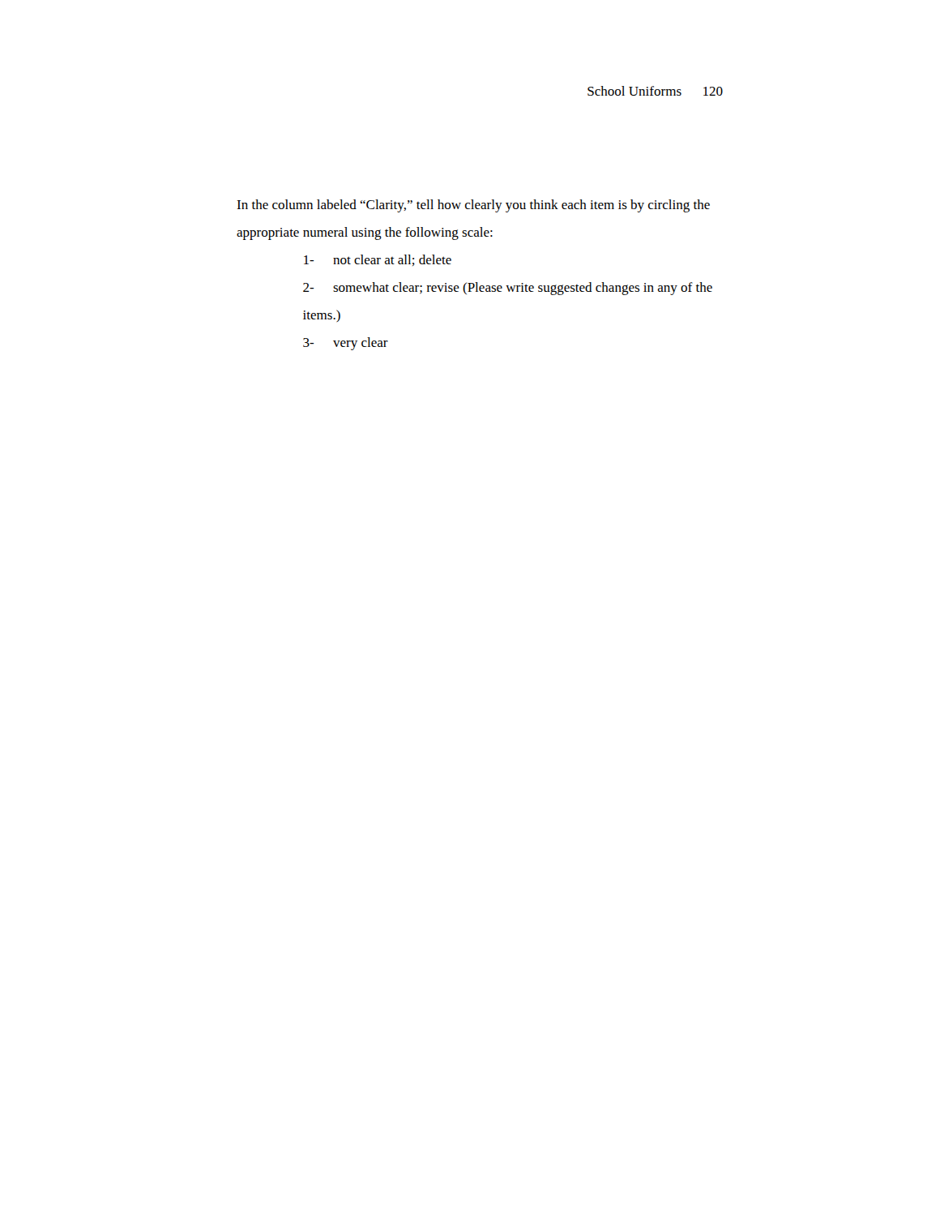School Uniforms 120
In the column labeled “Clarity,” tell how clearly you think each item is by circling the appropriate numeral using the following scale:
1-not clear at all; delete
2-somewhat clear; revise (Please write suggested changes in any of the items.)
3-very clear